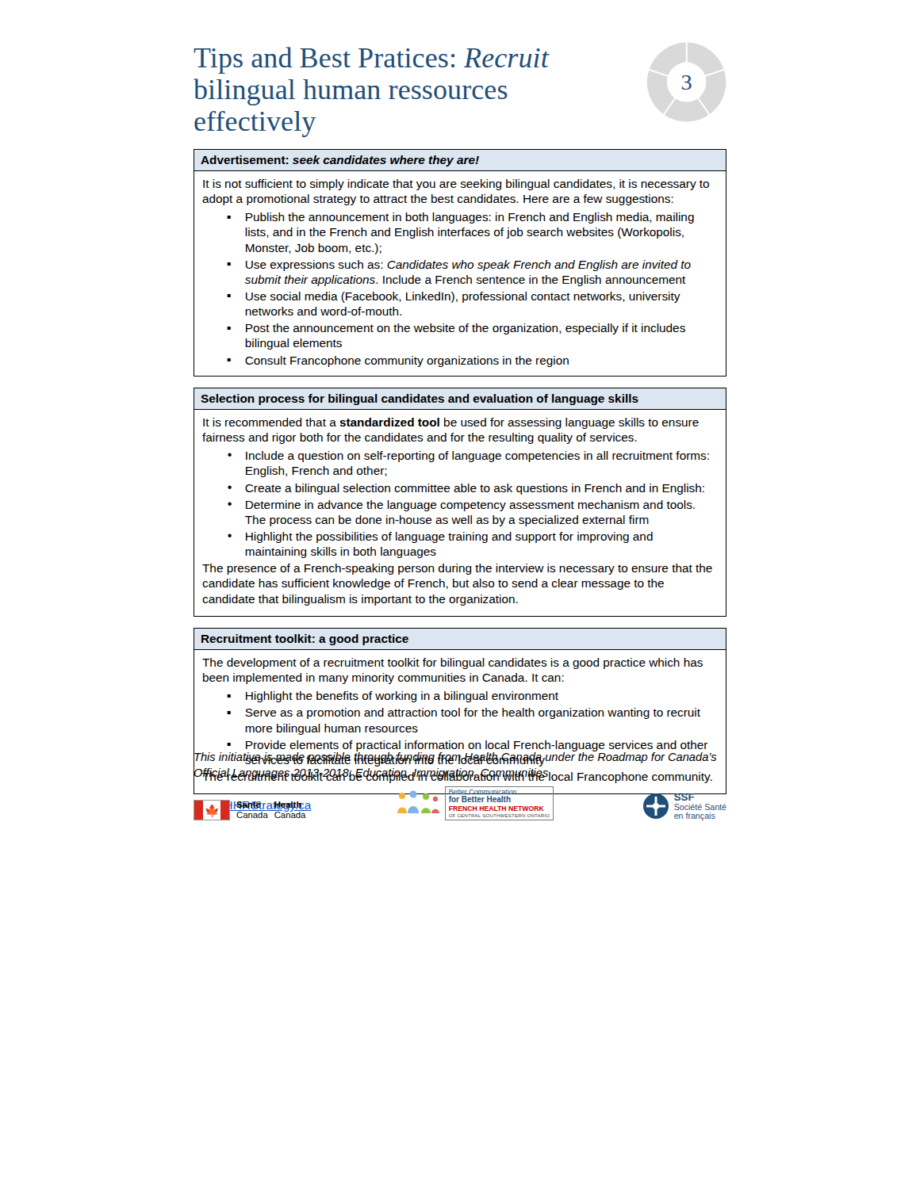Tips and Best Pratices: Recruit bilingual human ressources effectively
3
Advertisement: seek candidates where they are!
It is not sufficient to simply indicate that you are seeking bilingual candidates, it is necessary to adopt a promotional strategy to attract the best candidates. Here are a few suggestions:
Publish the announcement in both languages: in French and English media, mailing lists, and in the French and English interfaces of job search websites (Workopolis, Monster, Job boom, etc.);
Use expressions such as: Candidates who speak French and English are invited to submit their applications. Include a French sentence in the English announcement
Use social media (Facebook, LinkedIn), professional contact networks, university networks and word-of-mouth.
Post the announcement on the website of the organization, especially if it includes bilingual elements
Consult Francophone community organizations in the region
Selection process for bilingual candidates and evaluation of language skills
It is recommended that a standardized tool be used for assessing language skills to ensure fairness and rigor both for the candidates and for the resulting quality of services.
Include a question on self-reporting of language competencies in all recruitment forms: English, French and other;
Create a bilingual selection committee able to ask questions in French and in English:
Determine in advance the language competency assessment mechanism and tools. The process can be done in-house as well as by a specialized external firm
Highlight the possibilities of language training and support for improving and maintaining skills in both languages
The presence of a French-speaking person during the interview is necessary to ensure that the candidate has sufficient knowledge of French, but also to send a clear message to the candidate that bilingualism is important to the organization.
Recruitment toolkit: a good practice
The development of a recruitment toolkit for bilingual candidates is a good practice which has been implemented in many minority communities in Canada. It can:
Highlight the benefits of working in a bilingual environment
Serve as a promotion and attraction tool for the health organization wanting to recruit more bilingual human resources
Provide elements of practical information on local French-language services and other services to facilitate integration into the local community
The recruitment toolkit can be compiled in collaboration with the local Francophone community.
www.HHRStrategy.ca
This initiative is made possible through funding from Health Canada under the Roadmap for Canada’s Official Languages 2013-2018: Education, Immigration, Communities
🍁
Santé
Canada
Health
Canada
Better Communication
for Better Health
FRENCH HEALTH NETWORK
OF CENTRAL SOUTHWESTERN ONTARIO
SSF
Société Santé
en français